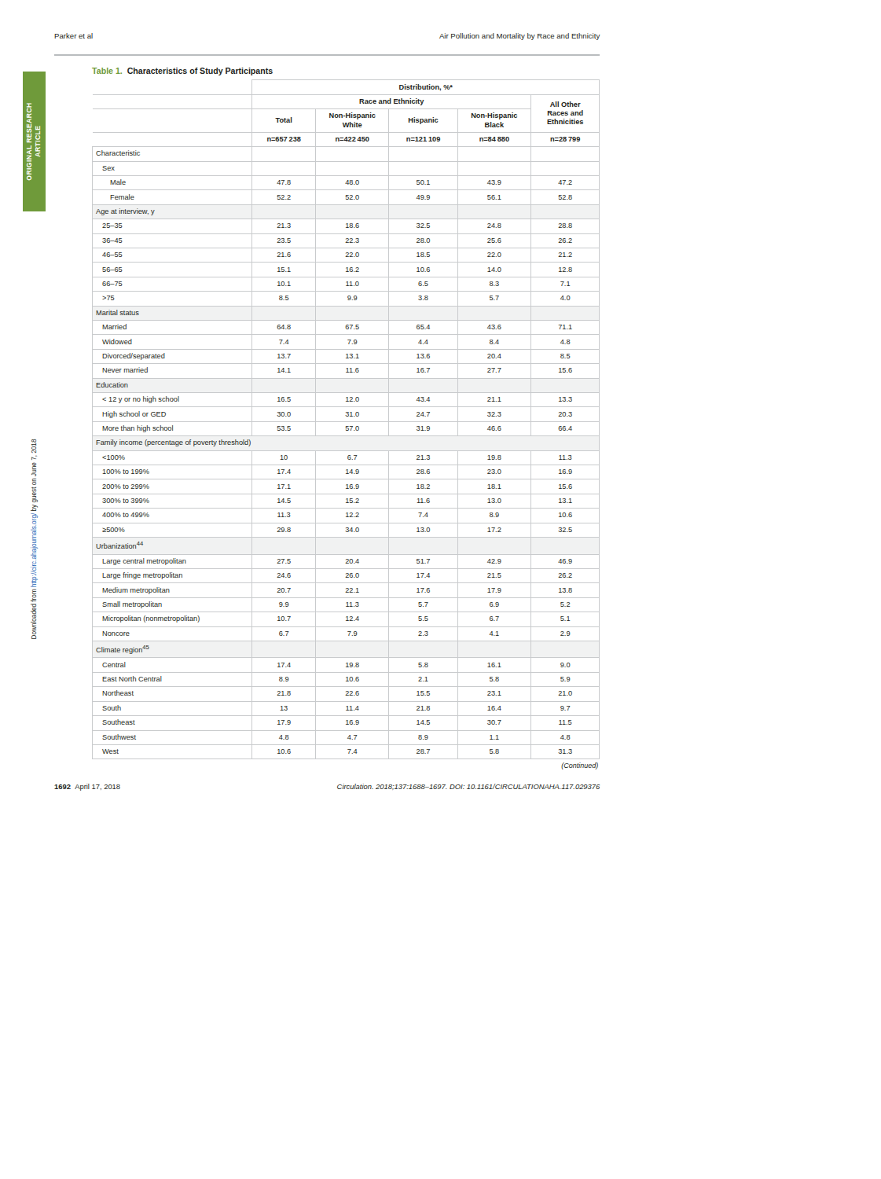Parker et al
Air Pollution and Mortality by Race and Ethnicity
ORIGINAL RESEARCH
ARTICLE
Downloaded from http://circ.ahajournals.org/ by guest on June 7, 2018
Table 1. Characteristics of Study Participants
| | Distribution, %* |
| --- | --- |
| | Race and Ethnicity | All Other Races and Ethnicities |
| | Total | Non-Hispanic White | Hispanic | Non-Hispanic Black |
| | n=657 238 | n=422 450 | n=121 109 | n=84 880 | n=28 799 |
| Characteristic | | | | | |
| Sex | | | | | |
| Male | 47.8 | 48.0 | 50.1 | 43.9 | 47.2 |
| Female | 52.2 | 52.0 | 49.9 | 56.1 | 52.8 |
| Age at interview, y | | | | | |
| 25–35 | 21.3 | 18.6 | 32.5 | 24.8 | 28.8 |
| 36–45 | 23.5 | 22.3 | 28.0 | 25.6 | 26.2 |
| 46–55 | 21.6 | 22.0 | 18.5 | 22.0 | 21.2 |
| 56–65 | 15.1 | 16.2 | 10.6 | 14.0 | 12.8 |
| 66–75 | 10.1 | 11.0 | 6.5 | 8.3 | 7.1 |
| >75 | 8.5 | 9.9 | 3.8 | 5.7 | 4.0 |
| Marital status | | | | | |
| Married | 64.8 | 67.5 | 65.4 | 43.6 | 71.1 |
| Widowed | 7.4 | 7.9 | 4.4 | 8.4 | 4.8 |
| Divorced/separated | 13.7 | 13.1 | 13.6 | 20.4 | 8.5 |
| Never married | 14.1 | 11.6 | 16.7 | 27.7 | 15.6 |
| Education | | | | | |
| < 12 y or no high school | 16.5 | 12.0 | 43.4 | 21.1 | 13.3 |
| High school or GED | 30.0 | 31.0 | 24.7 | 32.3 | 20.3 |
| More than high school | 53.5 | 57.0 | 31.9 | 46.6 | 66.4 |
| Family income (percentage of poverty threshold) |
| <100% | 10 | 6.7 | 21.3 | 19.8 | 11.3 |
| 100% to 199% | 17.4 | 14.9 | 28.6 | 23.0 | 16.9 |
| 200% to 299% | 17.1 | 16.9 | 18.2 | 18.1 | 15.6 |
| 300% to 399% | 14.5 | 15.2 | 11.6 | 13.0 | 13.1 |
| 400% to 499% | 11.3 | 12.2 | 7.4 | 8.9 | 10.6 |
| ≥500% | 29.8 | 34.0 | 13.0 | 17.2 | 32.5 |
| Urbanization 44 | | | | | |
| Large central metropolitan | 27.5 | 20.4 | 51.7 | 42.9 | 46.9 |
| Large fringe metropolitan | 24.6 | 26.0 | 17.4 | 21.5 | 26.2 |
| Medium metropolitan | 20.7 | 22.1 | 17.6 | 17.9 | 13.8 |
| Small metropolitan | 9.9 | 11.3 | 5.7 | 6.9 | 5.2 |
| Micropolitan (nonmetropolitan) | 10.7 | 12.4 | 5.5 | 6.7 | 5.1 |
| Noncore | 6.7 | 7.9 | 2.3 | 4.1 | 2.9 |
| Climate region 45 | | | | | |
| Central | 17.4 | 19.8 | 5.8 | 16.1 | 9.0 |
| East North Central | 8.9 | 10.6 | 2.1 | 5.8 | 5.9 |
| Northeast | 21.8 | 22.6 | 15.5 | 23.1 | 21.0 |
| South | 13 | 11.4 | 21.8 | 16.4 | 9.7 |
| Southeast | 17.9 | 16.9 | 14.5 | 30.7 | 11.5 |
| Southwest | 4.8 | 4.7 | 8.9 | 1.1 | 4.8 |
| West | 10.6 | 7.4 | 28.7 | 5.8 | 31.3 |
(Continued)
1692 April 17, 2018
Circulation. 2018;137:1688–1697. DOI: 10.1161/CIRCULATIONAHA.117.029376